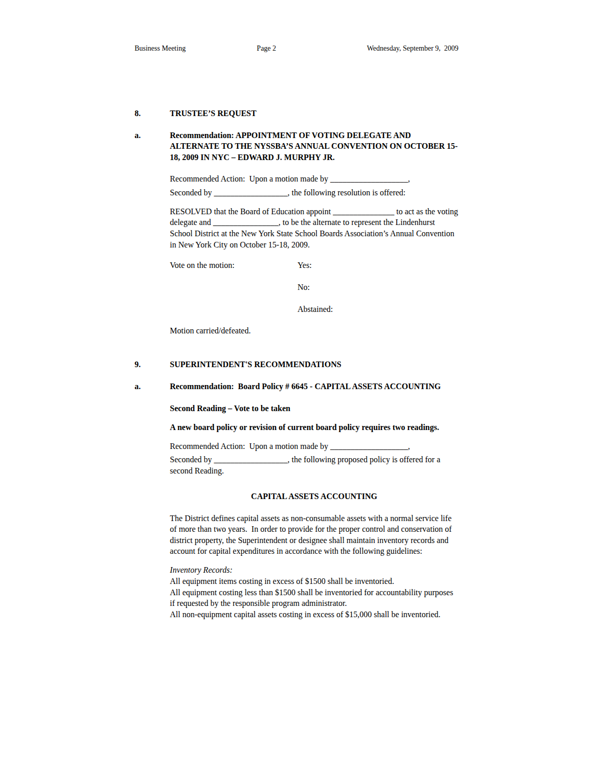Business Meeting
Page 2
Wednesday, September 9, 2009
8.
TRUSTEE’S REQUEST
a.
Recommendation: APPOINTMENT OF VOTING DELEGATE AND ALTERNATE TO THE NYSSBA’S ANNUAL CONVENTION ON OCTOBER 15-18, 2009 IN NYC – EDWARD J. MURPHY JR.
Recommended Action: Upon a motion made by ___________________,
Seconded by __________________, the following resolution is offered:
RESOLVED that the Board of Education appoint _______________ to act as the voting delegate and ________________, to be the alternate to represent the Lindenhurst School District at the New York State School Boards Association’s Annual Convention in New York City on October 15-18, 2009.
Vote on the motion:
Yes:
No:
Abstained:
Motion carried/defeated.
9.
SUPERINTENDENT'S RECOMMENDATIONS
a.
Recommendation: Board Policy # 6645 - CAPITAL ASSETS ACCOUNTING
Second Reading – Vote to be taken
A new board policy or revision of current board policy requires two readings.
Recommended Action: Upon a motion made by ___________________,
Seconded by __________________, the following proposed policy is offered for a second Reading.
CAPITAL ASSETS ACCOUNTING
The District defines capital assets as non-consumable assets with a normal service life of more than two years. In order to provide for the proper control and conservation of district property, the Superintendent or designee shall maintain inventory records and account for capital expenditures in accordance with the following guidelines:
Inventory Records:
All equipment items costing in excess of $1500 shall be inventoried.
All equipment costing less than $1500 shall be inventoried for accountability purposes if requested by the responsible program administrator.
All non-equipment capital assets costing in excess of $15,000 shall be inventoried.